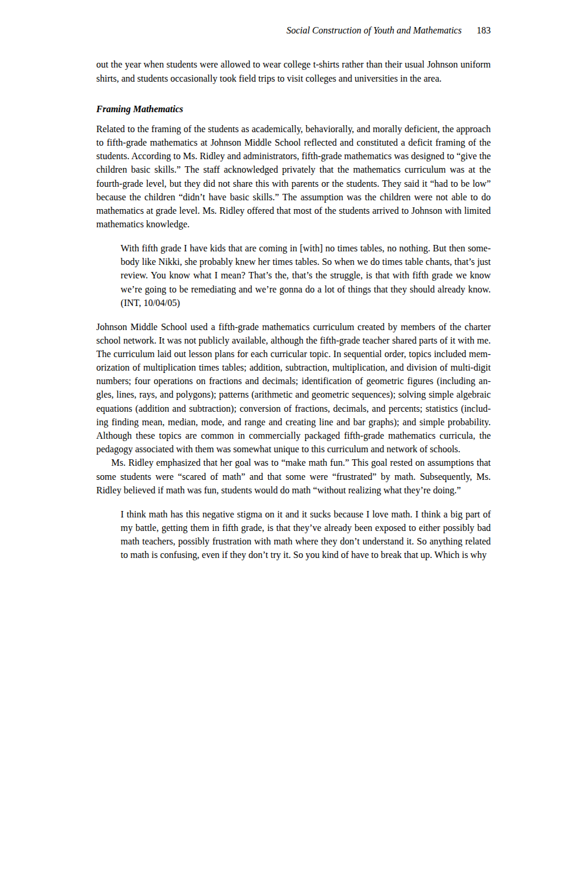Social Construction of Youth and Mathematics 183
out the year when students were allowed to wear college t-shirts rather than their usual Johnson uniform shirts, and students occasionally took field trips to visit colleges and universities in the area.
Framing Mathematics
Related to the framing of the students as academically, behaviorally, and morally deficient, the approach to fifth-grade mathematics at Johnson Middle School reflected and constituted a deficit framing of the students. According to Ms. Ridley and administrators, fifth-grade mathematics was designed to “give the children basic skills.” The staff acknowledged privately that the mathematics curriculum was at the fourth-grade level, but they did not share this with parents or the students. They said it “had to be low” because the children “didn’t have basic skills.” The assumption was the children were not able to do mathematics at grade level. Ms. Ridley offered that most of the students arrived to Johnson with limited mathematics knowledge.
With fifth grade I have kids that are coming in [with] no times tables, no nothing. But then somebody like Nikki, she probably knew her times tables. So when we do times table chants, that’s just review. You know what I mean? That’s the, that’s the struggle, is that with fifth grade we know we’re going to be remediating and we’re gonna do a lot of things that they should already know. (INT, 10/04/05)
Johnson Middle School used a fifth-grade mathematics curriculum created by members of the charter school network. It was not publicly available, although the fifth-grade teacher shared parts of it with me. The curriculum laid out lesson plans for each curricular topic. In sequential order, topics included memorization of multiplication times tables; addition, subtraction, multiplication, and division of multi-digit numbers; four operations on fractions and decimals; identification of geometric figures (including angles, lines, rays, and polygons); patterns (arithmetic and geometric sequences); solving simple algebraic equations (addition and subtraction); conversion of fractions, decimals, and percents; statistics (including finding mean, median, mode, and range and creating line and bar graphs); and simple probability. Although these topics are common in commercially packaged fifth-grade mathematics curricula, the pedagogy associated with them was somewhat unique to this curriculum and network of schools.
Ms. Ridley emphasized that her goal was to “make math fun.” This goal rested on assumptions that some students were “scared of math” and that some were “frustrated” by math. Subsequently, Ms. Ridley believed if math was fun, students would do math “without realizing what they’re doing.”
I think math has this negative stigma on it and it sucks because I love math. I think a big part of my battle, getting them in fifth grade, is that they’ve already been exposed to either possibly bad math teachers, possibly frustration with math where they don’t understand it. So anything related to math is confusing, even if they don’t try it. So you kind of have to break that up. Which is why